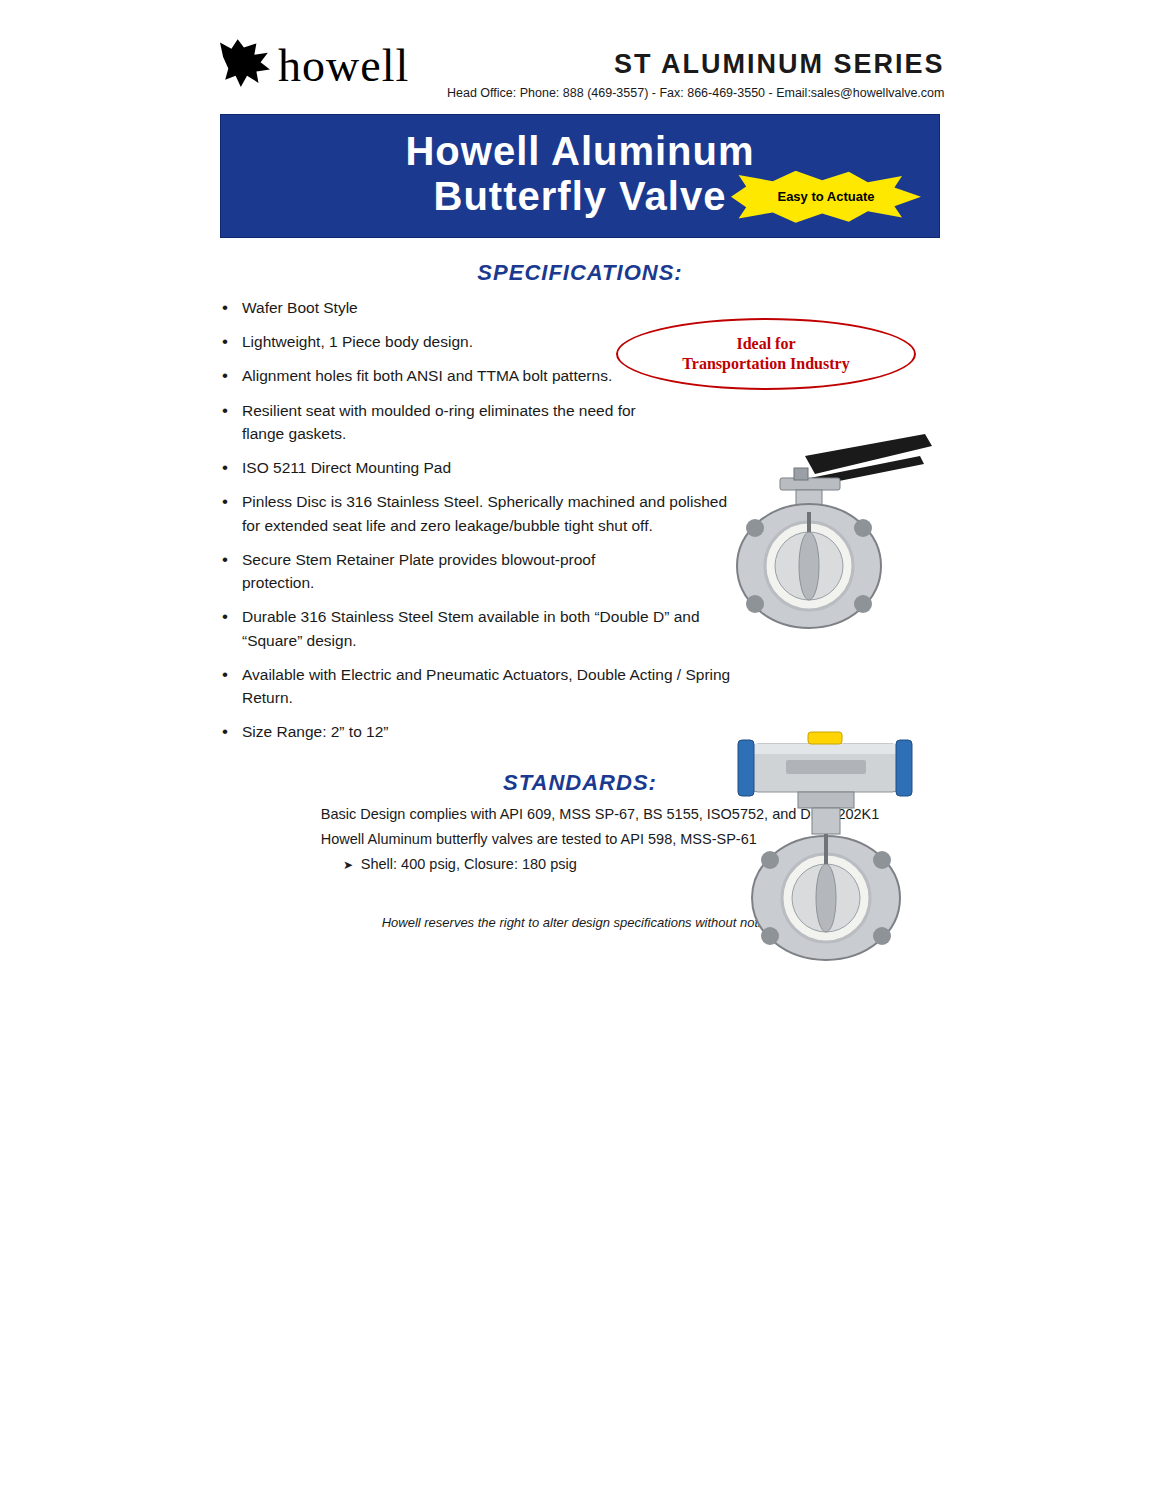howell
ST ALUMINUM SERIES
Head Office: Phone: 888 (469-3557) - Fax: 866-469-3550 - Email:sales@howellvalve.com
Howell Aluminum
Butterfly Valve
Easy to Actuate
SPECIFICATIONS:
Ideal for
Transportation Industry
Lever operated butterfly valve
Pneumatic actuated butterfly valve
Wafer Boot Style
Lightweight, 1 Piece body design.
Alignment holes fit both ANSI and TTMA bolt patterns.
Resilient seat with moulded o-ring eliminates the need for flange gaskets.
ISO 5211 Direct Mounting Pad
Pinless Disc is 316 Stainless Steel. Spherically machined and polished for extended seat life and zero leakage/bubble tight shut off.
Secure Stem Retainer Plate provides blowout-proof protection.
Durable 316 Stainless Steel Stem available in both “Double D” and “Square” design.
Available with Electric and Pneumatic Actuators, Double Acting / Spring Return.
Size Range: 2” to 12”
STANDARDS:
Basic Design complies with API 609, MSS SP-67, BS 5155, ISO5752, and DIN 3202K1
Howell Aluminum butterfly valves are tested to API 598, MSS-SP-61
Shell: 400 psig, Closure: 180 psig
Howell reserves the right to alter design specifications without notice.